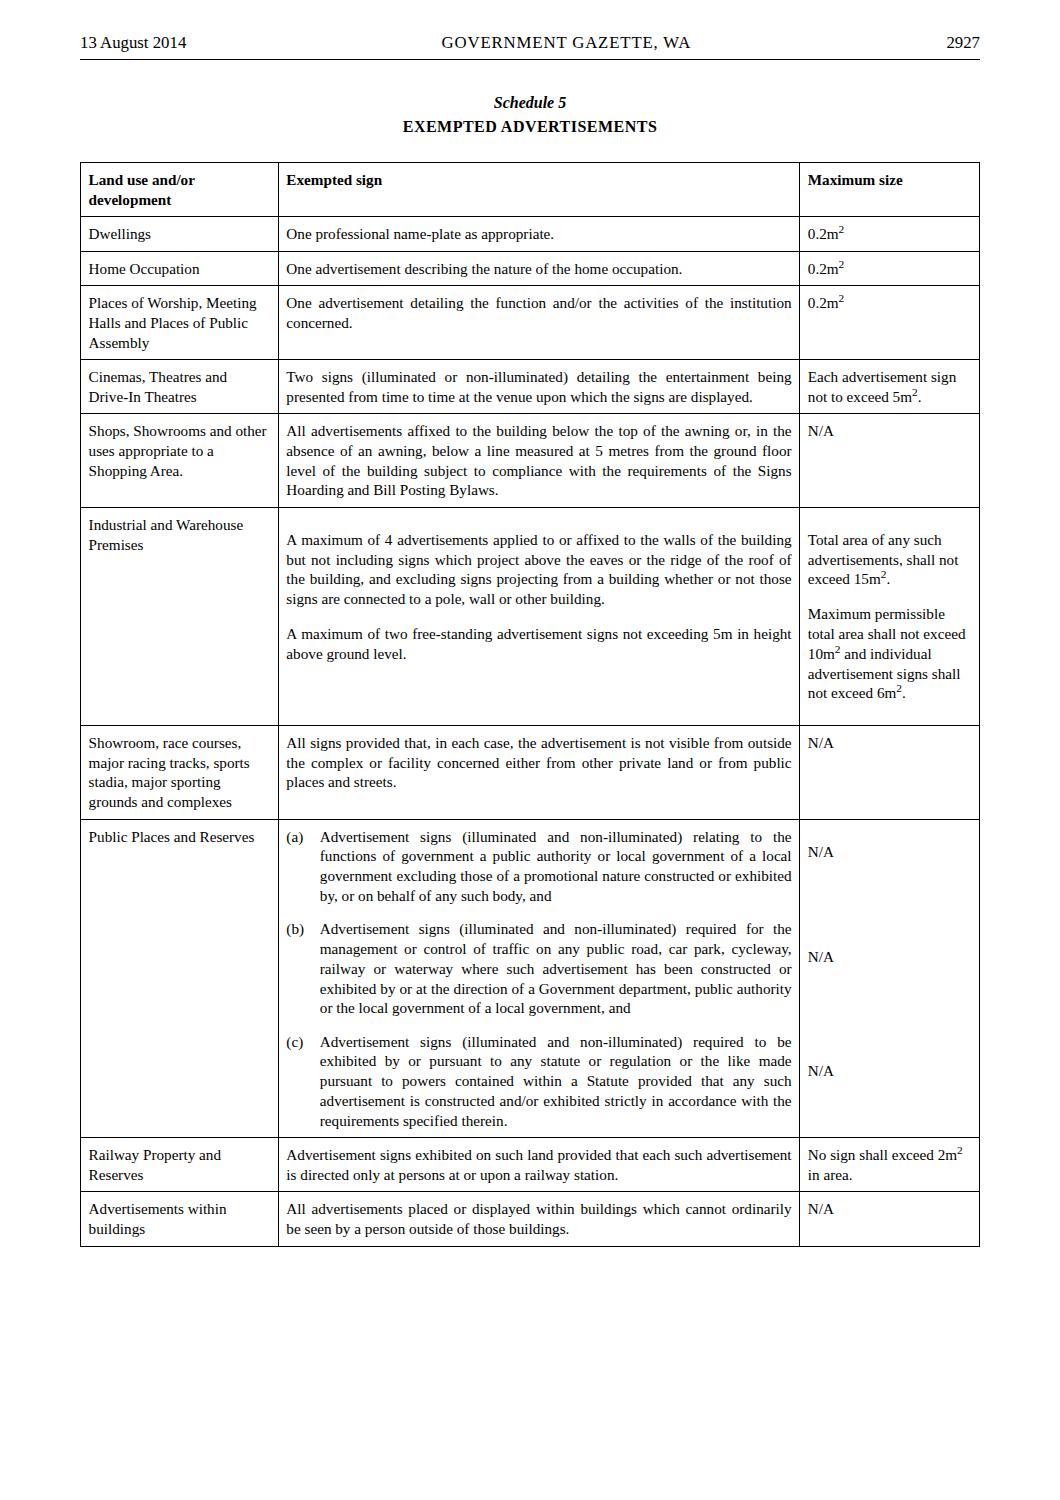13 August 2014 GOVERNMENT GAZETTE, WA 2927
Schedule 5 EXEMPTED ADVERTISEMENTS
| Land use and/or development | Exempted sign | Maximum size |
| --- | --- | --- |
| Dwellings | One professional name-plate as appropriate. | 0.2m 2 |
| Home Occupation | One advertisement describing the nature of the home occupation. | 0.2m 2 |
| Places of Worship, Meeting Halls and Places of Public Assembly | One advertisement detailing the function and/or the activities of the institution concerned. | 0.2m 2 |
| Cinemas, Theatres and Drive-In Theatres | Two signs (illuminated or non-illuminated) detailing the entertainment being presented from time to time at the venue upon which the signs are displayed. | Each advertisement sign not to exceed 5m 2 . |
| Shops, Showrooms and other uses appropriate to a Shopping Area. | All advertisements affixed to the building below the top of the awning or, in the absence of an awning, below a line measured at 5 metres from the ground floor level of the building subject to compliance with the requirements of the Signs Hoarding and Bill Posting Bylaws. | N/A |
| Industrial and Warehouse Premises | A maximum of 4 advertisements applied to or affixed to the walls of the building but not including signs which project above the eaves or the ridge of the roof of the building, and excluding signs projecting from a building whether or not those signs are connected to a pole, wall or other building. A maximum of two free-standing advertisement signs not exceeding 5m in height above ground level. | Total area of any such advertisements, shall not exceed 15m 2 . Maximum permissible total area shall not exceed 10m 2 and individual advertisement signs shall not exceed 6m 2 . |
| Showroom, race courses, major racing tracks, sports stadia, major sporting grounds and complexes | All signs provided that, in each case, the advertisement is not visible from outside the complex or facility concerned either from other private land or from public places and streets. | N/A |
| Public Places and Reserves | (a) Advertisement signs (illuminated and non-illuminated) relating to the functions of government a public authority or local government of a local government excluding those of a promotional nature constructed or exhibited by, or on behalf of any such body, and (b) Advertisement signs (illuminated and non-illuminated) required for the management or control of traffic on any public road, car park, cycleway, railway or waterway where such advertisement has been constructed or exhibited by or at the direction of a Government department, public authority or the local government of a local government, and (c) Advertisement signs (illuminated and non-illuminated) required to be exhibited by or pursuant to any statute or regulation or the like made pursuant to powers contained within a Statute provided that any such advertisement is constructed and/or exhibited strictly in accordance with the requirements specified therein. | N/A N/A N/A |
| Railway Property and Reserves | Advertisement signs exhibited on such land provided that each such advertisement is directed only at persons at or upon a railway station. | No sign shall exceed 2m 2 in area. |
| Advertisements within buildings | All advertisements placed or displayed within buildings which cannot ordinarily be seen by a person outside of those buildings. | N/A |